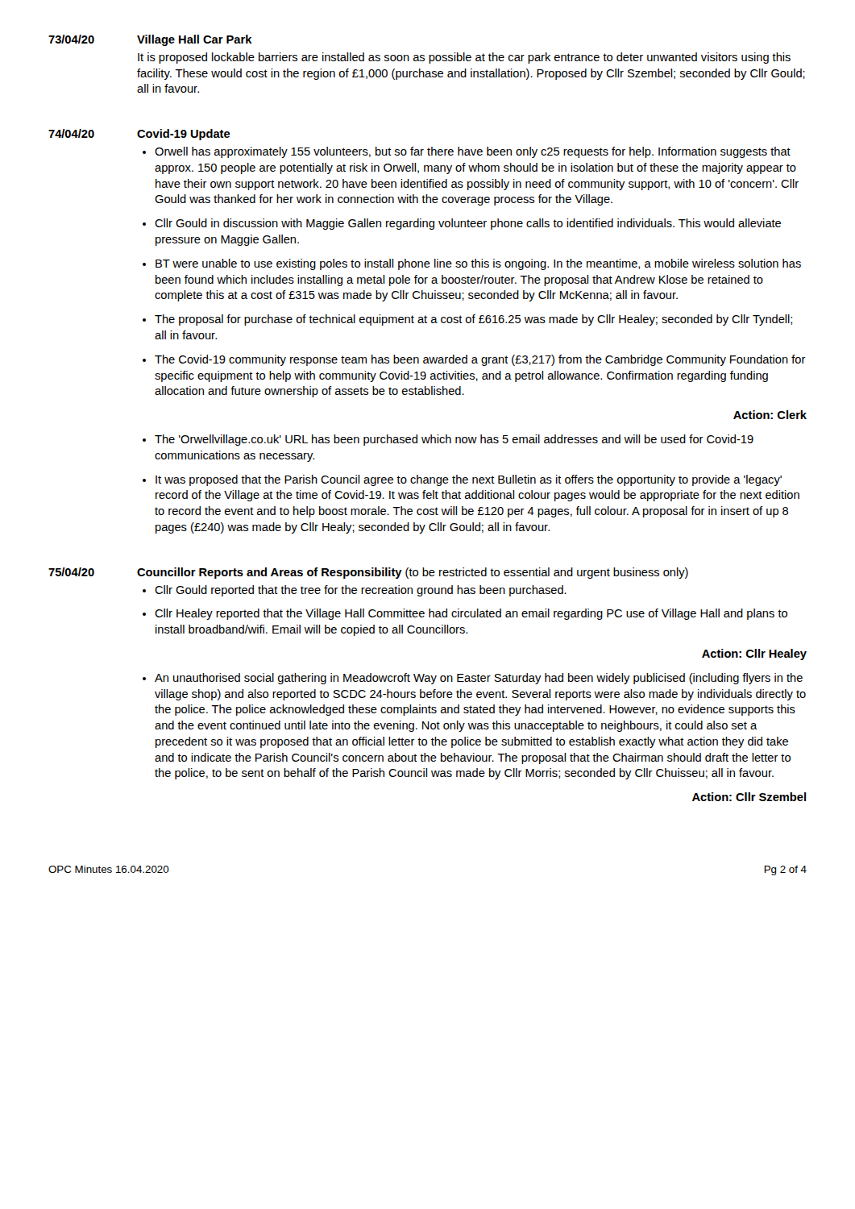73/04/20
Village Hall Car Park
It is proposed lockable barriers are installed as soon as possible at the car park entrance to deter unwanted visitors using this facility. These would cost in the region of £1,000 (purchase and installation). Proposed by Cllr Szembel; seconded by Cllr Gould; all in favour.
74/04/20
Covid-19 Update
Orwell has approximately 155 volunteers, but so far there have been only c25 requests for help. Information suggests that approx. 150 people are potentially at risk in Orwell, many of whom should be in isolation but of these the majority appear to have their own support network. 20 have been identified as possibly in need of community support, with 10 of 'concern'. Cllr Gould was thanked for her work in connection with the coverage process for the Village.
Cllr Gould in discussion with Maggie Gallen regarding volunteer phone calls to identified individuals. This would alleviate pressure on Maggie Gallen.
BT were unable to use existing poles to install phone line so this is ongoing. In the meantime, a mobile wireless solution has been found which includes installing a metal pole for a booster/router. The proposal that Andrew Klose be retained to complete this at a cost of £315 was made by Cllr Chuisseu; seconded by Cllr McKenna; all in favour.
The proposal for purchase of technical equipment at a cost of £616.25 was made by Cllr Healey; seconded by Cllr Tyndell; all in favour.
The Covid-19 community response team has been awarded a grant (£3,217) from the Cambridge Community Foundation for specific equipment to help with community Covid-19 activities, and a petrol allowance. Confirmation regarding funding allocation and future ownership of assets be to established.
Action: Clerk
The 'Orwellvillage.co.uk' URL has been purchased which now has 5 email addresses and will be used for Covid-19 communications as necessary.
It was proposed that the Parish Council agree to change the next Bulletin as it offers the opportunity to provide a 'legacy' record of the Village at the time of Covid-19. It was felt that additional colour pages would be appropriate for the next edition to record the event and to help boost morale. The cost will be £120 per 4 pages, full colour. A proposal for in insert of up 8 pages (£240) was made by Cllr Healy; seconded by Cllr Gould; all in favour.
75/04/20
Councillor Reports and Areas of Responsibility (to be restricted to essential and urgent business only)
Cllr Gould reported that the tree for the recreation ground has been purchased.
Cllr Healey reported that the Village Hall Committee had circulated an email regarding PC use of Village Hall and plans to install broadband/wifi. Email will be copied to all Councillors.
Action: Cllr Healey
An unauthorised social gathering in Meadowcroft Way on Easter Saturday had been widely publicised (including flyers in the village shop) and also reported to SCDC 24-hours before the event. Several reports were also made by individuals directly to the police. The police acknowledged these complaints and stated they had intervened. However, no evidence supports this and the event continued until late into the evening. Not only was this unacceptable to neighbours, it could also set a precedent so it was proposed that an official letter to the police be submitted to establish exactly what action they did take and to indicate the Parish Council's concern about the behaviour. The proposal that the Chairman should draft the letter to the police, to be sent on behalf of the Parish Council was made by Cllr Morris; seconded by Cllr Chuisseu; all in favour.
Action: Cllr Szembel
OPC Minutes 16.04.2020
Pg 2 of 4